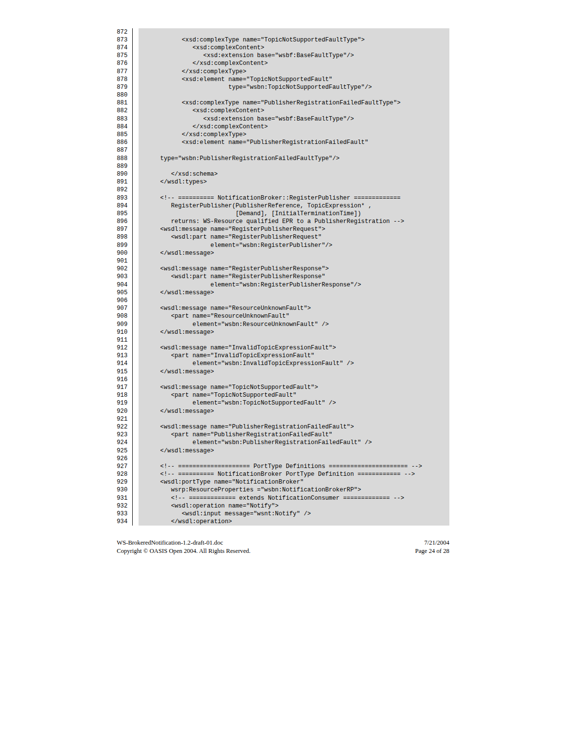872 873 874 875 876 877 878 879 880 881 882 883 884 885 886 887 888 889 890 891 892 893 894 895 896 897 898 899 900 901 902 903 904 905 906 907 908 909 910 911 912 913 914 915 916 917 918 919 920 921 922 923 924 925 926 927 928 929 930 931 932 933 934
<xsd:complexType name="TopicNotSupportedFaultType"> <xsd:complexContent> <xsd:extension base="wsbf:BaseFaultType"/> </xsd:complexContent> </xsd:complexType> <xsd:element name="TopicNotSupportedFault" type="wsbn:TopicNotSupportedFaultType"/> <xsd:complexType name="PublisherRegistrationFailedFaultType"> <xsd:complexContent> <xsd:extension base="wsbf:BaseFaultType"/> </xsd:complexContent> </xsd:complexType> <xsd:element name="PublisherRegistrationFailedFault" type="wsbn:PublisherRegistrationFailedFaultType"/> </xsd:schema> </wsdl:types> <!-- ========== NotificationBroker::RegisterPublisher ============= RegisterPublisher(PublisherReference, TopicExpression* , [Demand], [InitialTerminationTime]) returns: WS-Resource qualified EPR to a PublisherRegistration --> <wsdl:message name="RegisterPublisherRequest"> <wsdl:part name="RegisterPublisherRequest" element="wsbn:RegisterPublisher"/> </wsdl:message> <wsdl:message name="RegisterPublisherResponse"> <wsdl:part name="RegisterPublisherResponse" element="wsbn:RegisterPublisherResponse"/> </wsdl:message> <wsdl:message name="ResourceUnknownFault"> <part name="ResourceUnknownFault" element="wsbn:ResourceUnknownFault" /> </wsdl:message> <wsdl:message name="InvalidTopicExpressionFault"> <part name="InvalidTopicExpressionFault" element="wsbn:InvalidTopicExpressionFault" /> </wsdl:message> <wsdl:message name="TopicNotSupportedFault"> <part name="TopicNotSupportedFault" element="wsbn:TopicNotSupportedFault" /> </wsdl:message> <wsdl:message name="PublisherRegistrationFailedFault"> <part name="PublisherRegistrationFailedFault" element="wsbn:PublisherRegistrationFailedFault" /> </wsdl:message> <!-- ==================== PortType Definitions ====================== --> <!-- ========== NotificationBroker PortType Definition ============ --> <wsdl:portType name="NotificationBroker" wsrp:ResourceProperties ="wsbn:NotificationBrokerRP"> <!-- ============= extends NotificationConsumer ============= --> <wsdl:operation name="Notify"> <wsdl:input message="wsnt:Notify" /> </wsdl:operation>
WS-BrokeredNotification-1.2-draft-01.doc
7/21/2004
Copyright © OASIS Open 2004. All Rights Reserved.
Page 24 of 28